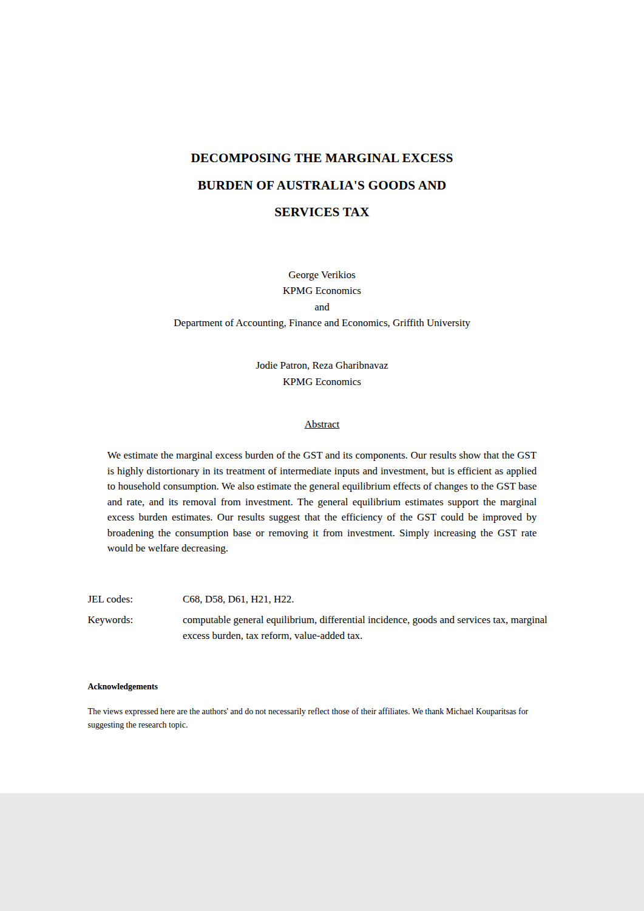Decomposing the Marginal Excess
Burden of Australia's Goods and
Services Tax
George Verikios
KPMG Economics
and
Department of Accounting, Finance and Economics, Griffith University
Jodie Patron, Reza Gharibnavaz
KPMG Economics
Abstract
We estimate the marginal excess burden of the GST and its components. Our results show that the GST is highly distortionary in its treatment of intermediate inputs and investment, but is efficient as applied to household consumption. We also estimate the general equilibrium effects of changes to the GST base and rate, and its removal from investment. The general equilibrium estimates support the marginal excess burden estimates. Our results suggest that the efficiency of the GST could be improved by broadening the consumption base or removing it from investment. Simply increasing the GST rate would be welfare decreasing.
JEL codes:
C68, D58, D61, H21, H22.
Keywords:
computable general equilibrium, differential incidence, goods and services tax, marginal excess burden, tax reform, value-added tax.
Acknowledgements
The views expressed here are the authors' and do not necessarily reflect those of their affiliates. We thank Michael Kouparitsas for suggesting the research topic.